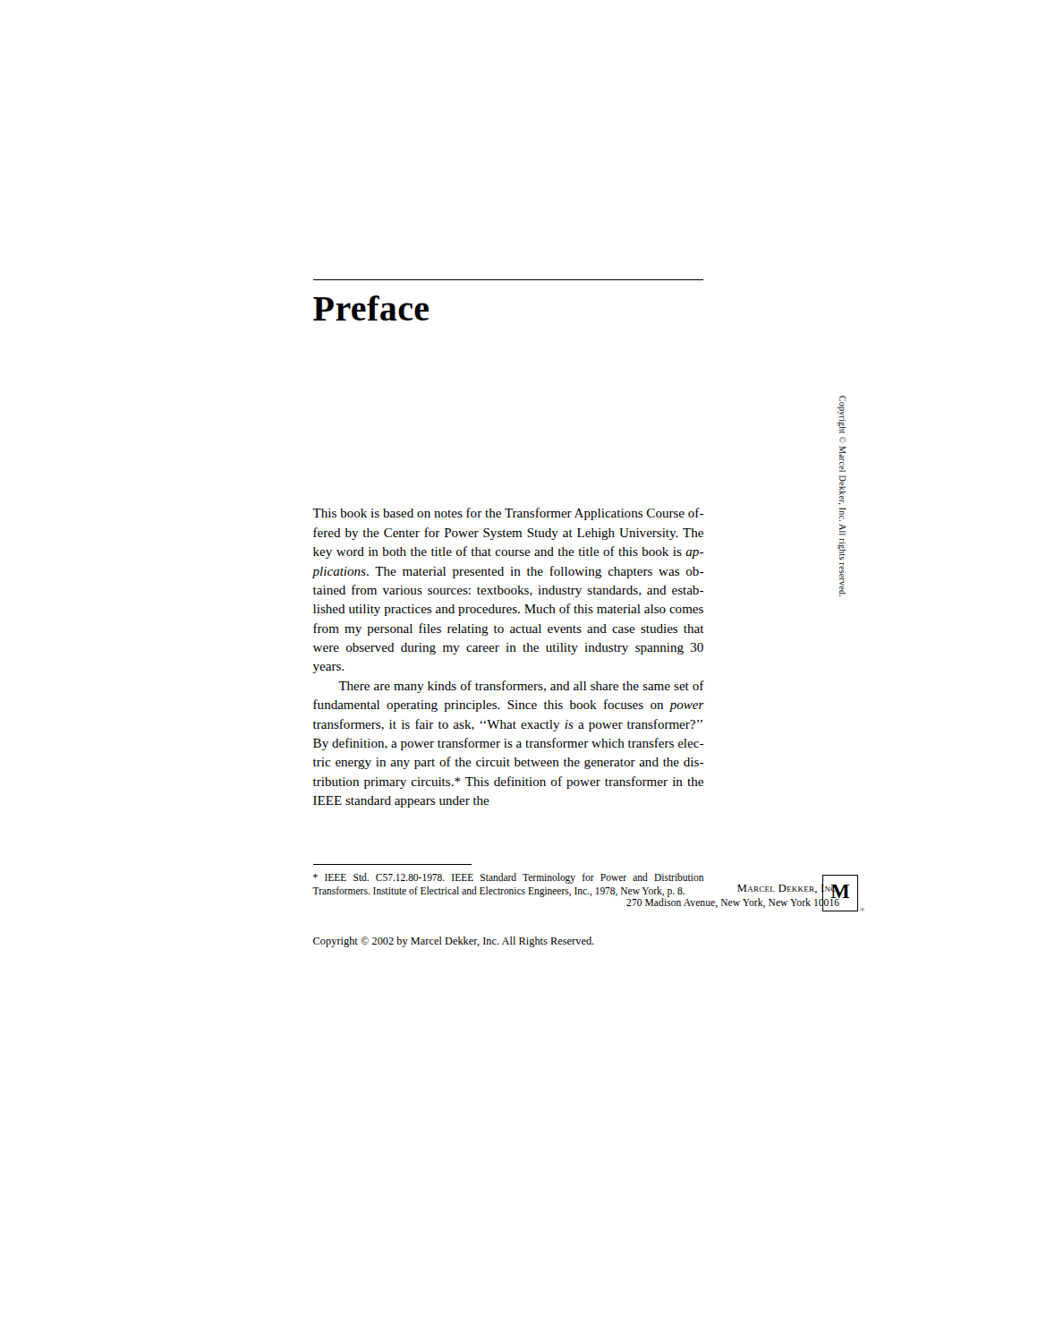Preface
This book is based on notes for the Transformer Applications Course offered by the Center for Power System Study at Lehigh University. The key word in both the title of that course and the title of this book is applications. The material presented in the following chapters was obtained from various sources: textbooks, industry standards, and established utility practices and procedures. Much of this material also comes from my personal files relating to actual events and case studies that were observed during my career in the utility industry spanning 30 years.
There are many kinds of transformers, and all share the same set of fundamental operating principles. Since this book focuses on power transformers, it is fair to ask, ‘‘What exactly is a power transformer?’’ By definition, a power transformer is a transformer which transfers electric energy in any part of the circuit between the generator and the distribution primary circuits.* This definition of power transformer in the IEEE standard appears under the
* IEEE Std. C57.12.80-1978. IEEE Standard Terminology for Power and Distribution Transformers. Institute of Electrical and Electronics Engineers, Inc., 1978, New York, p. 8.
Copyright © 2002 by Marcel Dekker, Inc. All Rights Reserved.
Copyright © Marcel Dekker, Inc. All rights reserved.
Marcel Dekker, Inc.
270 Madison Avenue, New York, New York 10016
M ®